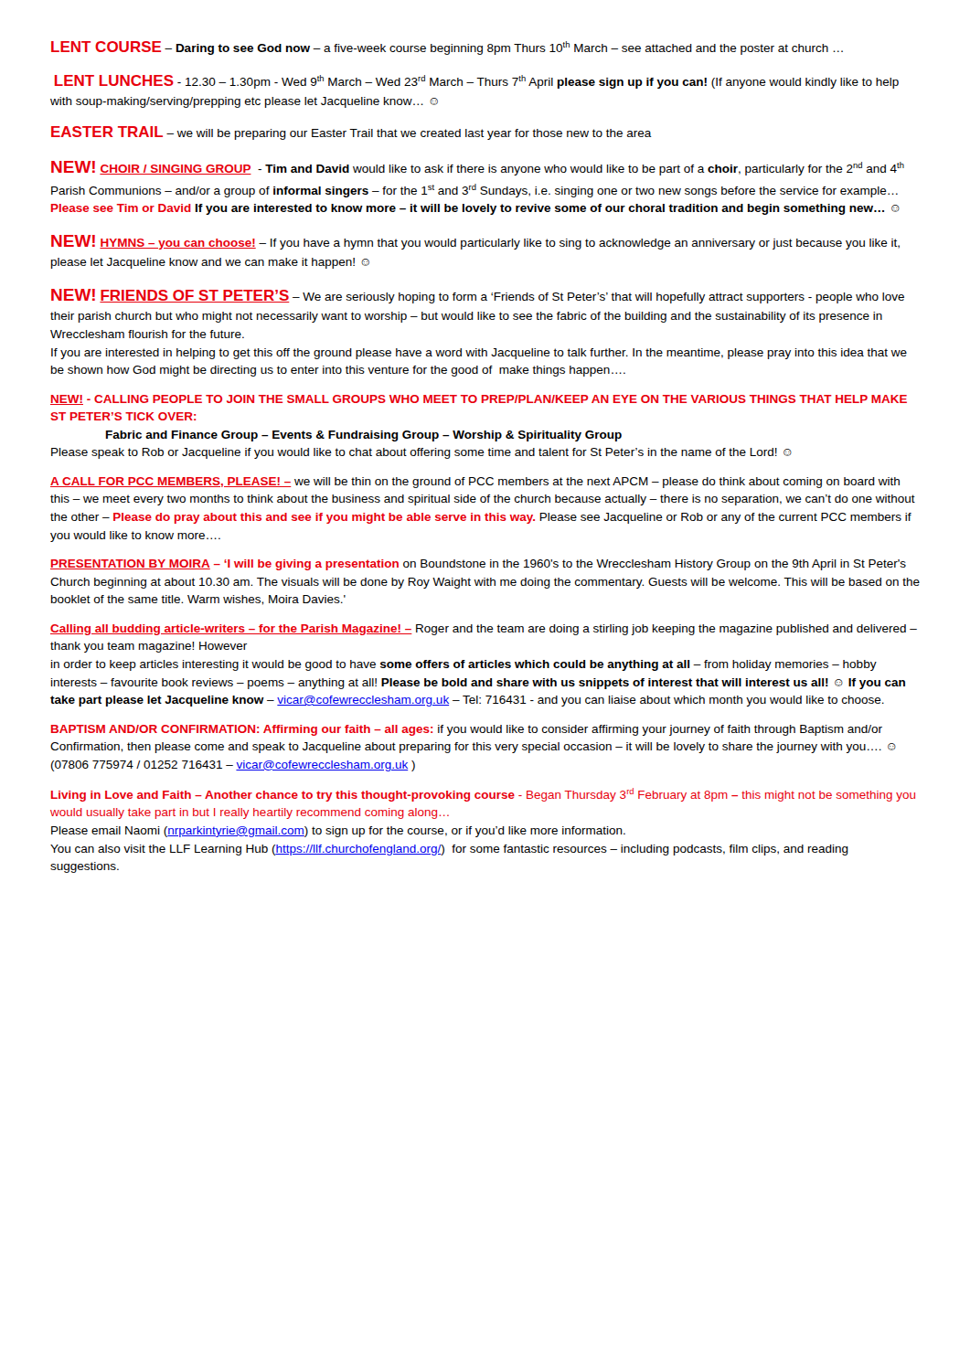LENT COURSE – Daring to see God now – a five-week course beginning 8pm Thurs 10th March – see attached and the poster at church …
LENT LUNCHES - 12.30 – 1.30pm - Wed 9th March – Wed 23rd March – Thurs 7th April please sign up if you can! (If anyone would kindly like to help with soup-making/serving/prepping etc please let Jacqueline know… ☺
EASTER TRAIL – we will be preparing our Easter Trail that we created last year for those new to the area
NEW! CHOIR / SINGING GROUP - Tim and David would like to ask if there is anyone who would like to be part of a choir, particularly for the 2nd and 4th Parish Communions – and/or a group of informal singers – for the 1st and 3rd Sundays, i.e. singing one or two new songs before the service for example… Please see Tim or David If you are interested to know more – it will be lovely to revive some of our choral tradition and begin something new… ☺
NEW! HYMNS – you can choose! – If you have a hymn that you would particularly like to sing to acknowledge an anniversary or just because you like it, please let Jacqueline know and we can make it happen! ☺
NEW! FRIENDS OF ST PETER’S – We are seriously hoping to form a ‘Friends of St Peter’s’ that will hopefully attract supporters - people who love their parish church but who might not necessarily want to worship – but would like to see the fabric of the building and the sustainability of its presence in Wrecclesham flourish for the future.
If you are interested in helping to get this off the ground please have a word with Jacqueline to talk further. In the meantime, please pray into this idea that we be shown how God might be directing us to enter into this venture for the good of make things happen….
NEW! - CALLING PEOPLE TO JOIN THE SMALL GROUPS WHO MEET TO PREP/PLAN/KEEP AN EYE ON THE VARIOUS THINGS THAT HELP MAKE ST PETER’S TICK OVER:
Fabric and Finance Group – Events & Fundraising Group – Worship & Spirituality Group
Please speak to Rob or Jacqueline if you would like to chat about offering some time and talent for St Peter’s in the name of the Lord! ☺
A CALL FOR PCC MEMBERS, PLEASE! – we will be thin on the ground of PCC members at the next APCM – please do think about coming on board with this – we meet every two months to think about the business and spiritual side of the church because actually – there is no separation, we can’t do one without the other – Please do pray about this and see if you might be able serve in this way. Please see Jacqueline or Rob or any of the current PCC members if you would like to know more….
PRESENTATION BY MOIRA – ‘I will be giving a presentation on Boundstone in the 1960's to the Wrecclesham History Group on the 9th April in St Peter's Church beginning at about 10.30 am. The visuals will be done by Roy Waight with me doing the commentary. Guests will be welcome. This will be based on the booklet of the same title. Warm wishes, Moira Davies.'
Calling all budding article-writers – for the Parish Magazine! – Roger and the team are doing a stirling job keeping the magazine published and delivered – thank you team magazine! However
in order to keep articles interesting it would be good to have some offers of articles which could be anything at all – from holiday memories – hobby interests – favourite book reviews – poems – anything at all! Please be bold and share with us snippets of interest that will interest us all! ☺ If you can take part please let Jacqueline know – vicar@cofewrecclesham.org.uk – Tel: 716431 - and you can liaise about which month you would like to choose.
BAPTISM AND/OR CONFIRMATION: Affirming our faith – all ages: if you would like to consider affirming your journey of faith through Baptism and/or Confirmation, then please come and speak to Jacqueline about preparing for this very special occasion – it will be lovely to share the journey with you…. ☺ (07806 775974 / 01252 716431 – vicar@cofewrecclesham.org.uk )
Living in Love and Faith – Another chance to try this thought-provoking course - Began Thursday 3rd February at 8pm – this might not be something you would usually take part in but I really heartily recommend coming along…
Please email Naomi (nrparkintyrie@gmail.com) to sign up for the course, or if you’d like more information.
You can also visit the LLF Learning Hub (https://llf.churchofengland.org/) for some fantastic resources – including podcasts, film clips, and reading suggestions.